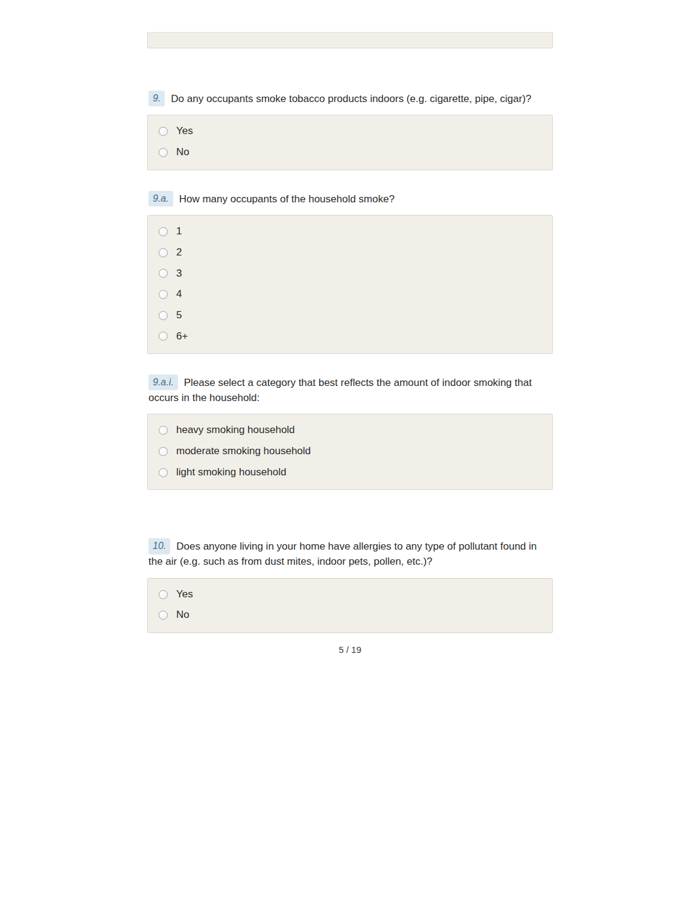9. Do any occupants smoke tobacco products indoors (e.g. cigarette, pipe, cigar)?
Yes
No
9.a. How many occupants of the household smoke?
1
2
3
4
5
6+
9.a.i. Please select a category that best reflects the amount of indoor smoking that occurs in the household:
heavy smoking household
moderate smoking household
light smoking household
10. Does anyone living in your home have allergies to any type of pollutant found in the air (e.g. such as from dust mites, indoor pets, pollen, etc.)?
Yes
No
5 / 19